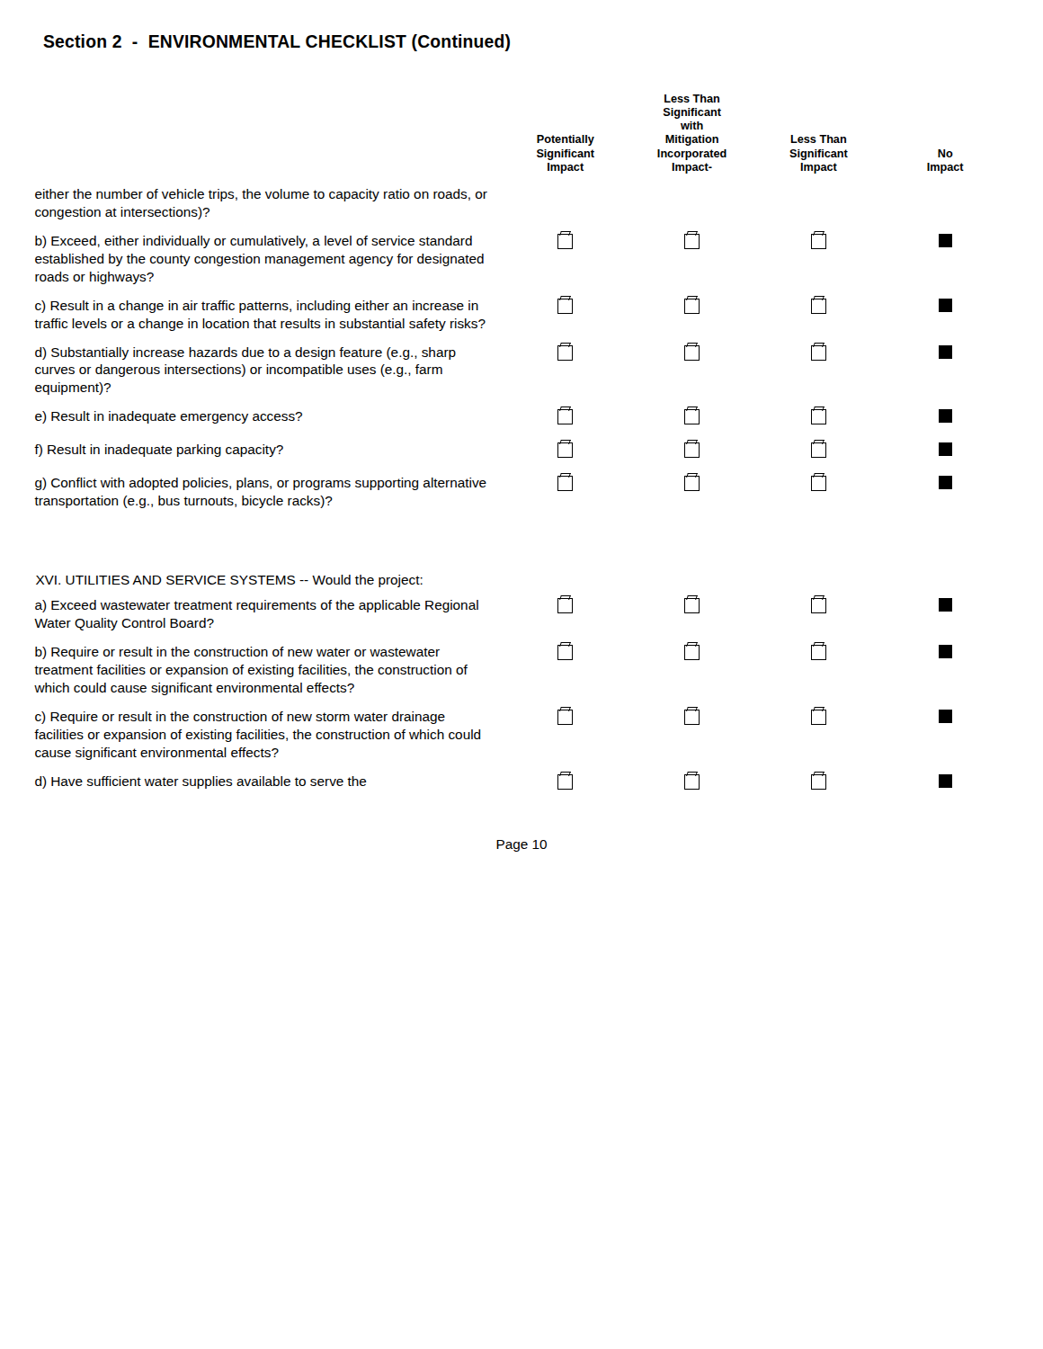Section 2 - ENVIRONMENTAL CHECKLIST (Continued)
| | Potentially Significant Impact | Less Than Significant with Mitigation Incorporated Impact- | Less Than Significant Impact | No Impact |
| --- | --- | --- | --- | --- |
| either the number of vehicle trips, the volume to capacity ratio on roads, or congestion at intersections)? | | | | |
| b) Exceed, either individually or cumulatively, a level of service standard established by the county congestion management agency for designated roads or highways? | | | | |
| c) Result in a change in air traffic patterns, including either an increase in traffic levels or a change in location that results in substantial safety risks? | | | | |
| d) Substantially increase hazards due to a design feature (e.g., sharp curves or dangerous intersections) or incompatible uses (e.g., farm equipment)? | | | | |
| e) Result in inadequate emergency access? | | | | |
| f) Result in inadequate parking capacity? | | | | |
| g) Conflict with adopted policies, plans, or programs supporting alternative transportation (e.g., bus turnouts, bicycle racks)? | | | | |
| XVI. UTILITIES AND SERVICE SYSTEMS -- Would the project: |
| a) Exceed wastewater treatment requirements of the applicable Regional Water Quality Control Board? | | | | |
| b) Require or result in the construction of new water or wastewater treatment facilities or expansion of existing facilities, the construction of which could cause significant environmental effects? | | | | |
| c) Require or result in the construction of new storm water drainage facilities or expansion of existing facilities, the construction of which could cause significant environmental effects? | | | | |
| d) Have sufficient water supplies available to serve the | | | | |
Page 10